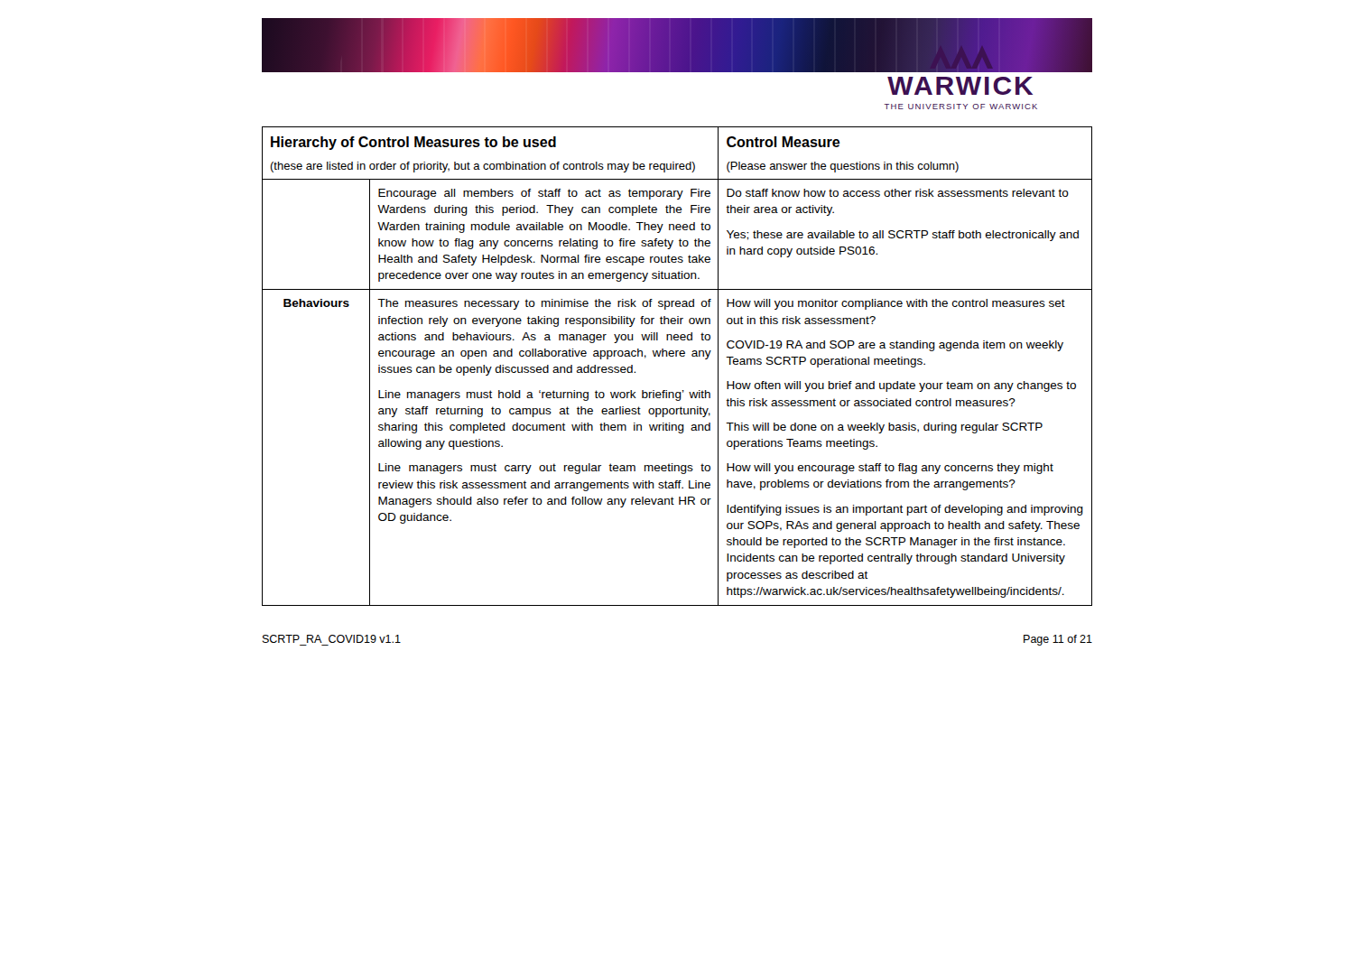WARWICK
THE UNIVERSITY OF WARWICK
| Hierarchy of Control Measures to be used (these are listed in order of priority, but a combination of controls may be required) | Control Measure (Please answer the questions in this column) |
| --- | --- |
| | Encourage all members of staff to act as temporary Fire Wardens during this period. They can complete the Fire Warden training module available on Moodle. They need to know how to flag any concerns relating to fire safety to the Health and Safety Helpdesk. Normal fire escape routes take precedence over one way routes in an emergency situation. | Do staff know how to access other risk assessments relevant to their area or activity. Yes; these are available to all SCRTP staff both electronically and in hard copy outside PS016. |
| Behaviours | The measures necessary to minimise the risk of spread of infection rely on everyone taking responsibility for their own actions and behaviours. As a manager you will need to encourage an open and collaborative approach, where any issues can be openly discussed and addressed. Line managers must hold a ‘returning to work briefing’ with any staff returning to campus at the earliest opportunity, sharing this completed document with them in writing and allowing any questions. Line managers must carry out regular team meetings to review this risk assessment and arrangements with staff. Line Managers should also refer to and follow any relevant HR or OD guidance. | How will you monitor compliance with the control measures set out in this risk assessment? COVID-19 RA and SOP are a standing agenda item on weekly Teams SCRTP operational meetings. How often will you brief and update your team on any changes to this risk assessment or associated control measures? This will be done on a weekly basis, during regular SCRTP operations Teams meetings. How will you encourage staff to flag any concerns they might have, problems or deviations from the arrangements? Identifying issues is an important part of developing and improving our SOPs, RAs and general approach to health and safety. These should be reported to the SCRTP Manager in the first instance. Incidents can be reported centrally through standard University processes as described at https://warwick.ac.uk/services/healthsafetywellbeing/incidents/. |
SCRTP_RA_COVID19 v1.1 Page 11 of 21